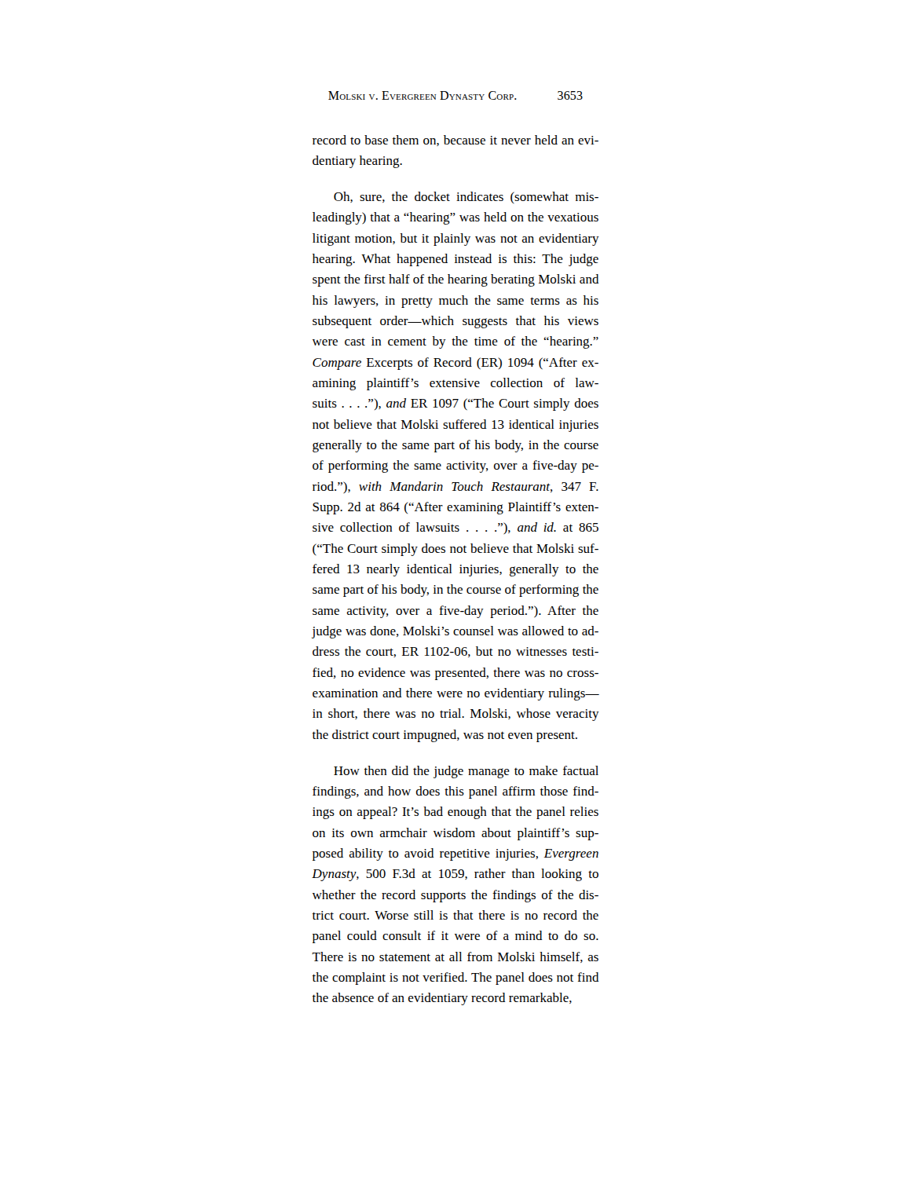Molski v. Evergreen Dynasty Corp. 3653
record to base them on, because it never held an evidentiary hearing.
Oh, sure, the docket indicates (somewhat misleadingly) that a “hearing” was held on the vexatious litigant motion, but it plainly was not an evidentiary hearing. What happened instead is this: The judge spent the first half of the hearing berating Molski and his lawyers, in pretty much the same terms as his subsequent order—which suggests that his views were cast in cement by the time of the “hearing.” Compare Excerpts of Record (ER) 1094 (“After examining plaintiff’s extensive collection of lawsuits . . . .”), and ER 1097 (“The Court simply does not believe that Molski suffered 13 identical injuries generally to the same part of his body, in the course of performing the same activity, over a five-day period.”), with Mandarin Touch Restaurant, 347 F. Supp. 2d at 864 (“After examining Plaintiff’s extensive collection of lawsuits . . . .”), and id. at 865 (“The Court simply does not believe that Molski suffered 13 nearly identical injuries, generally to the same part of his body, in the course of performing the same activity, over a five-day period.”). After the judge was done, Molski’s counsel was allowed to address the court, ER 1102-06, but no witnesses testified, no evidence was presented, there was no cross-examination and there were no evidentiary rulings—in short, there was no trial. Molski, whose veracity the district court impugned, was not even present.
How then did the judge manage to make factual findings, and how does this panel affirm those findings on appeal? It’s bad enough that the panel relies on its own armchair wisdom about plaintiff’s supposed ability to avoid repetitive injuries, Evergreen Dynasty, 500 F.3d at 1059, rather than looking to whether the record supports the findings of the district court. Worse still is that there is no record the panel could consult if it were of a mind to do so. There is no statement at all from Molski himself, as the complaint is not verified. The panel does not find the absence of an evidentiary record remarkable,